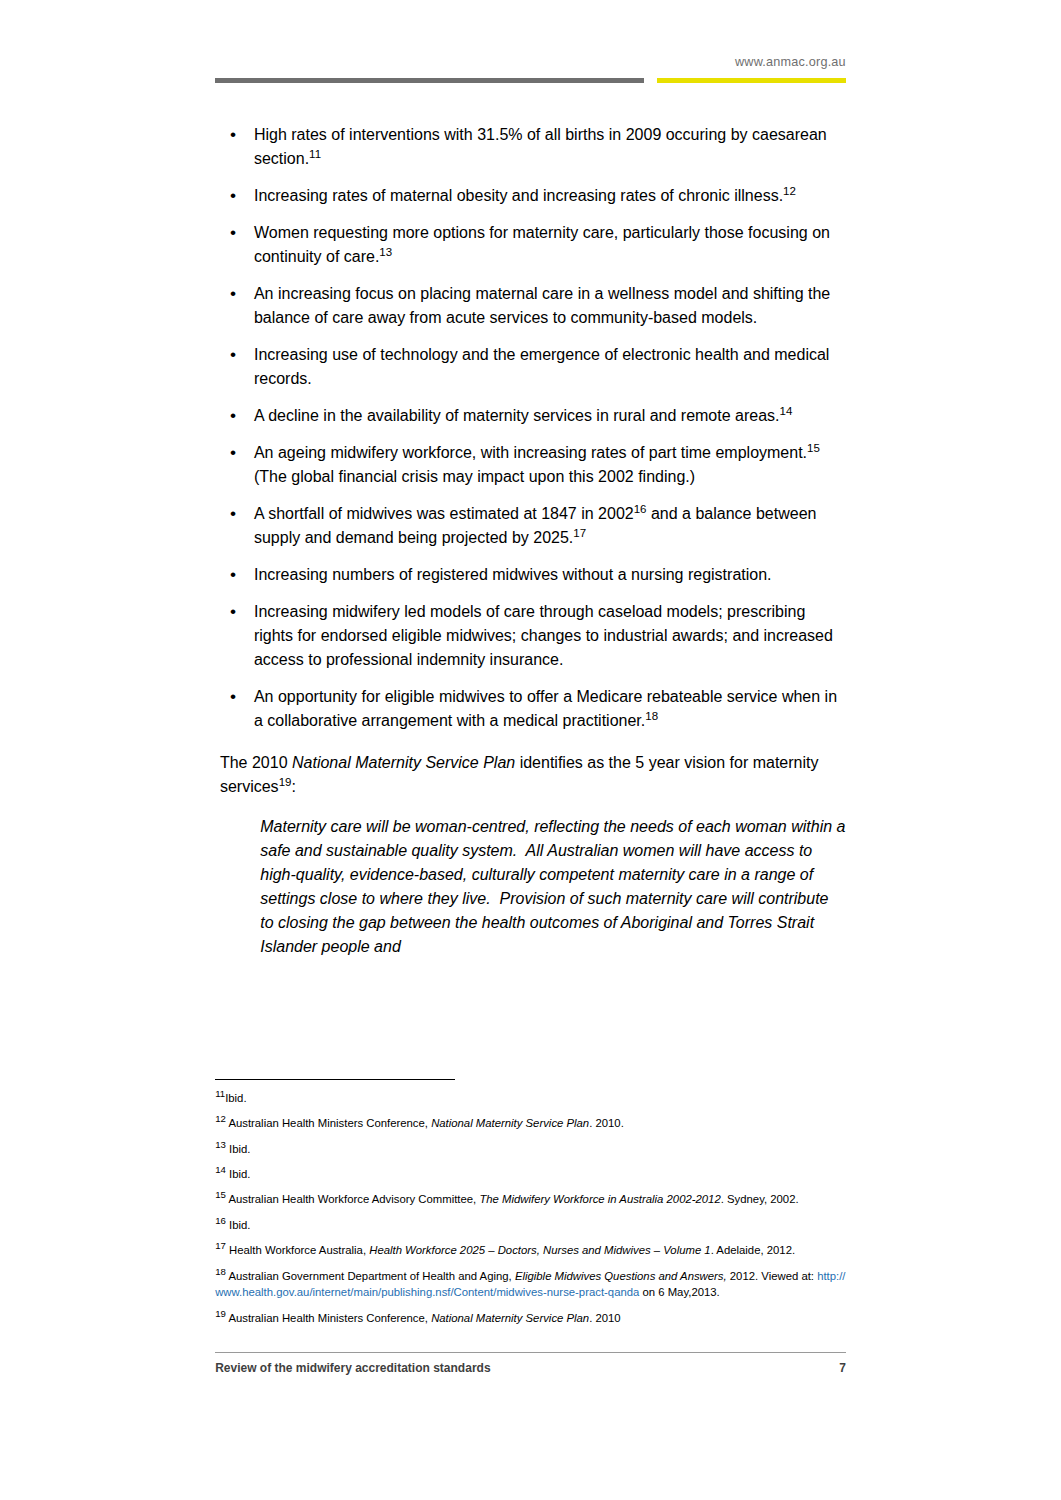www.anmac.org.au
High rates of interventions with 31.5% of all births in 2009 occuring by caesarean section.11
Increasing rates of maternal obesity and increasing rates of chronic illness.12
Women requesting more options for maternity care, particularly those focusing on continuity of care.13
An increasing focus on placing maternal care in a wellness model and shifting the balance of care away from acute services to community-based models.
Increasing use of technology and the emergence of electronic health and medical records.
A decline in the availability of maternity services in rural and remote areas.14
An ageing midwifery workforce, with increasing rates of part time employment.15 (The global financial crisis may impact upon this 2002 finding.)
A shortfall of midwives was estimated at 1847 in 200216 and a balance between supply and demand being projected by 2025.17
Increasing numbers of registered midwives without a nursing registration.
Increasing midwifery led models of care through caseload models; prescribing rights for endorsed eligible midwives; changes to industrial awards; and increased access to professional indemnity insurance.
An opportunity for eligible midwives to offer a Medicare rebateable service when in a collaborative arrangement with a medical practitioner.18
The 2010 National Maternity Service Plan identifies as the 5 year vision for maternity services19:
Maternity care will be woman-centred, reflecting the needs of each woman within a safe and sustainable quality system. All Australian women will have access to high-quality, evidence-based, culturally competent maternity care in a range of settings close to where they live. Provision of such maternity care will contribute to closing the gap between the health outcomes of Aboriginal and Torres Strait Islander people and
11Ibid.
12 Australian Health Ministers Conference, National Maternity Service Plan. 2010.
13 Ibid.
14 Ibid.
15 Australian Health Workforce Advisory Committee, The Midwifery Workforce in Australia 2002-2012. Sydney, 2002.
16 Ibid.
17 Health Workforce Australia, Health Workforce 2025 – Doctors, Nurses and Midwives – Volume 1. Adelaide, 2012.
18 Australian Government Department of Health and Aging, Eligible Midwives Questions and Answers, 2012. Viewed at: http://www.health.gov.au/internet/main/publishing.nsf/Content/midwives-nurse-pract-qanda on 6 May,2013.
19 Australian Health Ministers Conference, National Maternity Service Plan. 2010
Review of the midwifery accreditation standards 7